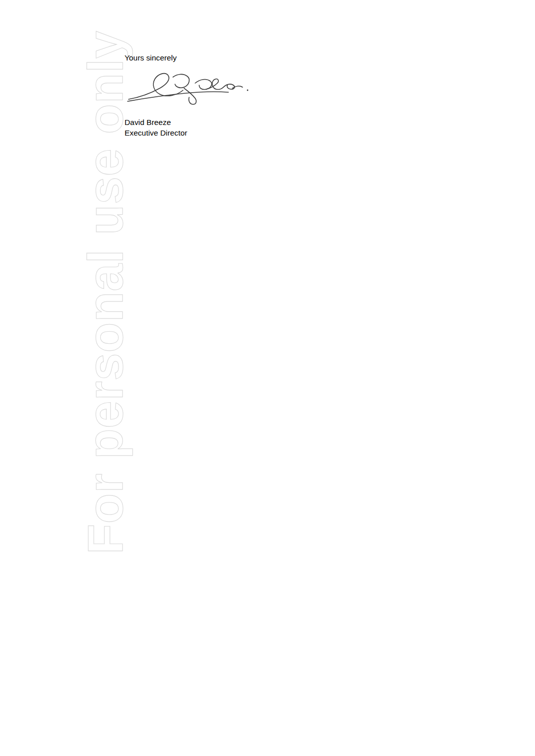For personal use only
Yours sincerely
David Breeze
Executive Director